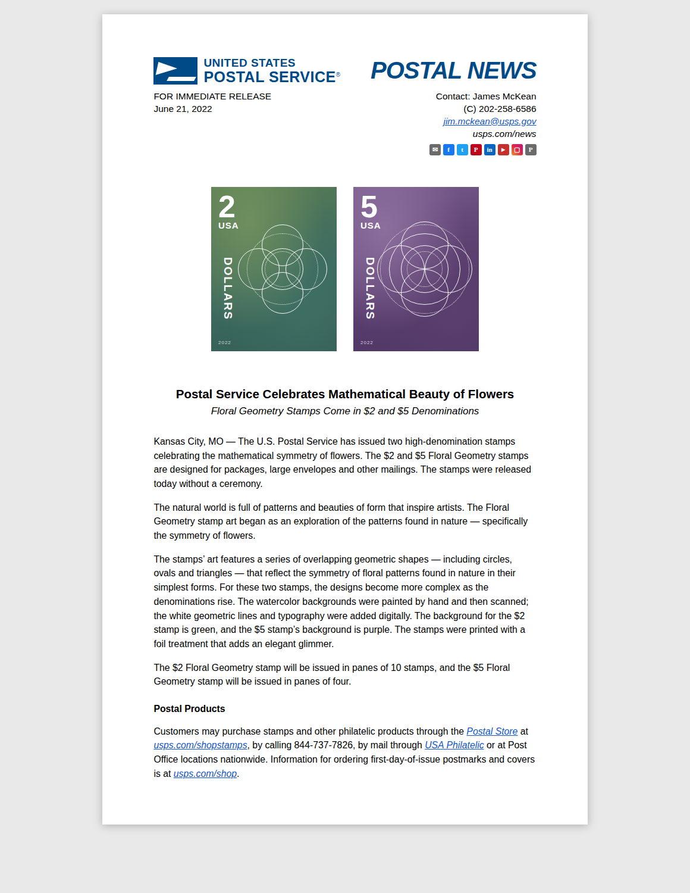UNITED STATES POSTAL SERVICE®
POSTAL NEWS
FOR IMMEDIATE RELEASE
June 21, 2022
Contact: James McKean
(C) 202-258-6586
jim.mckean@usps.gov
usps.com/news
✉ f t P in ► ▢ P
2 USA
DOLLARS
2022
5 USA
DOLLARS
2022
Postal Service Celebrates Mathematical Beauty of Flowers
Floral Geometry Stamps Come in $2 and $5 Denominations
Kansas City, MO — The U.S. Postal Service has issued two high-denomination stamps celebrating the mathematical symmetry of flowers. The $2 and $5 Floral Geometry stamps are designed for packages, large envelopes and other mailings. The stamps were released today without a ceremony.
The natural world is full of patterns and beauties of form that inspire artists. The Floral Geometry stamp art began as an exploration of the patterns found in nature — specifically the symmetry of flowers.
The stamps’ art features a series of overlapping geometric shapes — including circles, ovals and triangles — that reflect the symmetry of floral patterns found in nature in their simplest forms. For these two stamps, the designs become more complex as the denominations rise. The watercolor backgrounds were painted by hand and then scanned; the white geometric lines and typography were added digitally. The background for the $2 stamp is green, and the $5 stamp’s background is purple. The stamps were printed with a foil treatment that adds an elegant glimmer.
The $2 Floral Geometry stamp will be issued in panes of 10 stamps, and the $5 Floral Geometry stamp will be issued in panes of four.
Postal Products
Customers may purchase stamps and other philatelic products through the Postal Store at usps.com/shopstamps, by calling 844-737-7826, by mail through USA Philatelic or at Post Office locations nationwide. Information for ordering first-day-of-issue postmarks and covers is at usps.com/shop.